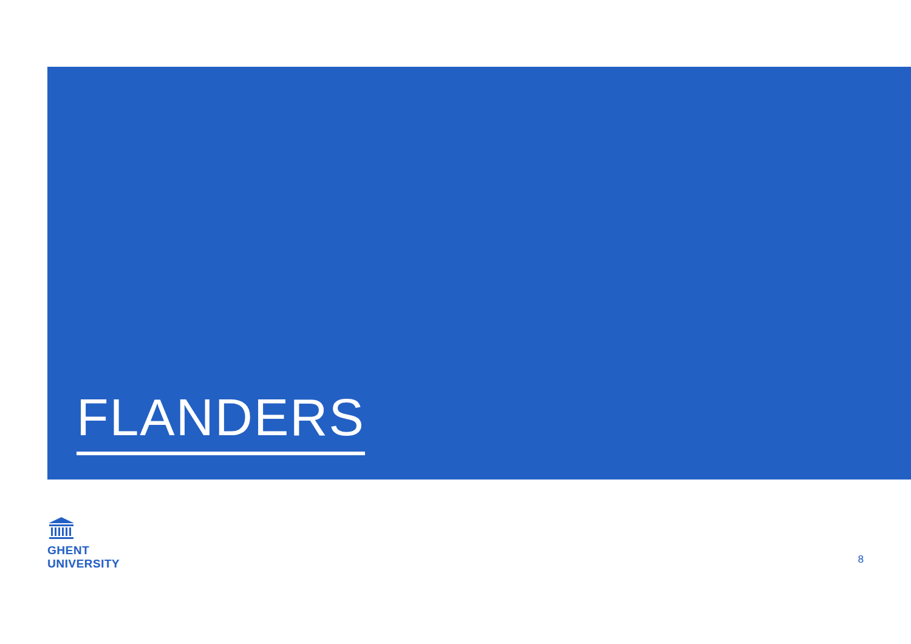FLANDERS
GHENT
UNIVERSITY
8